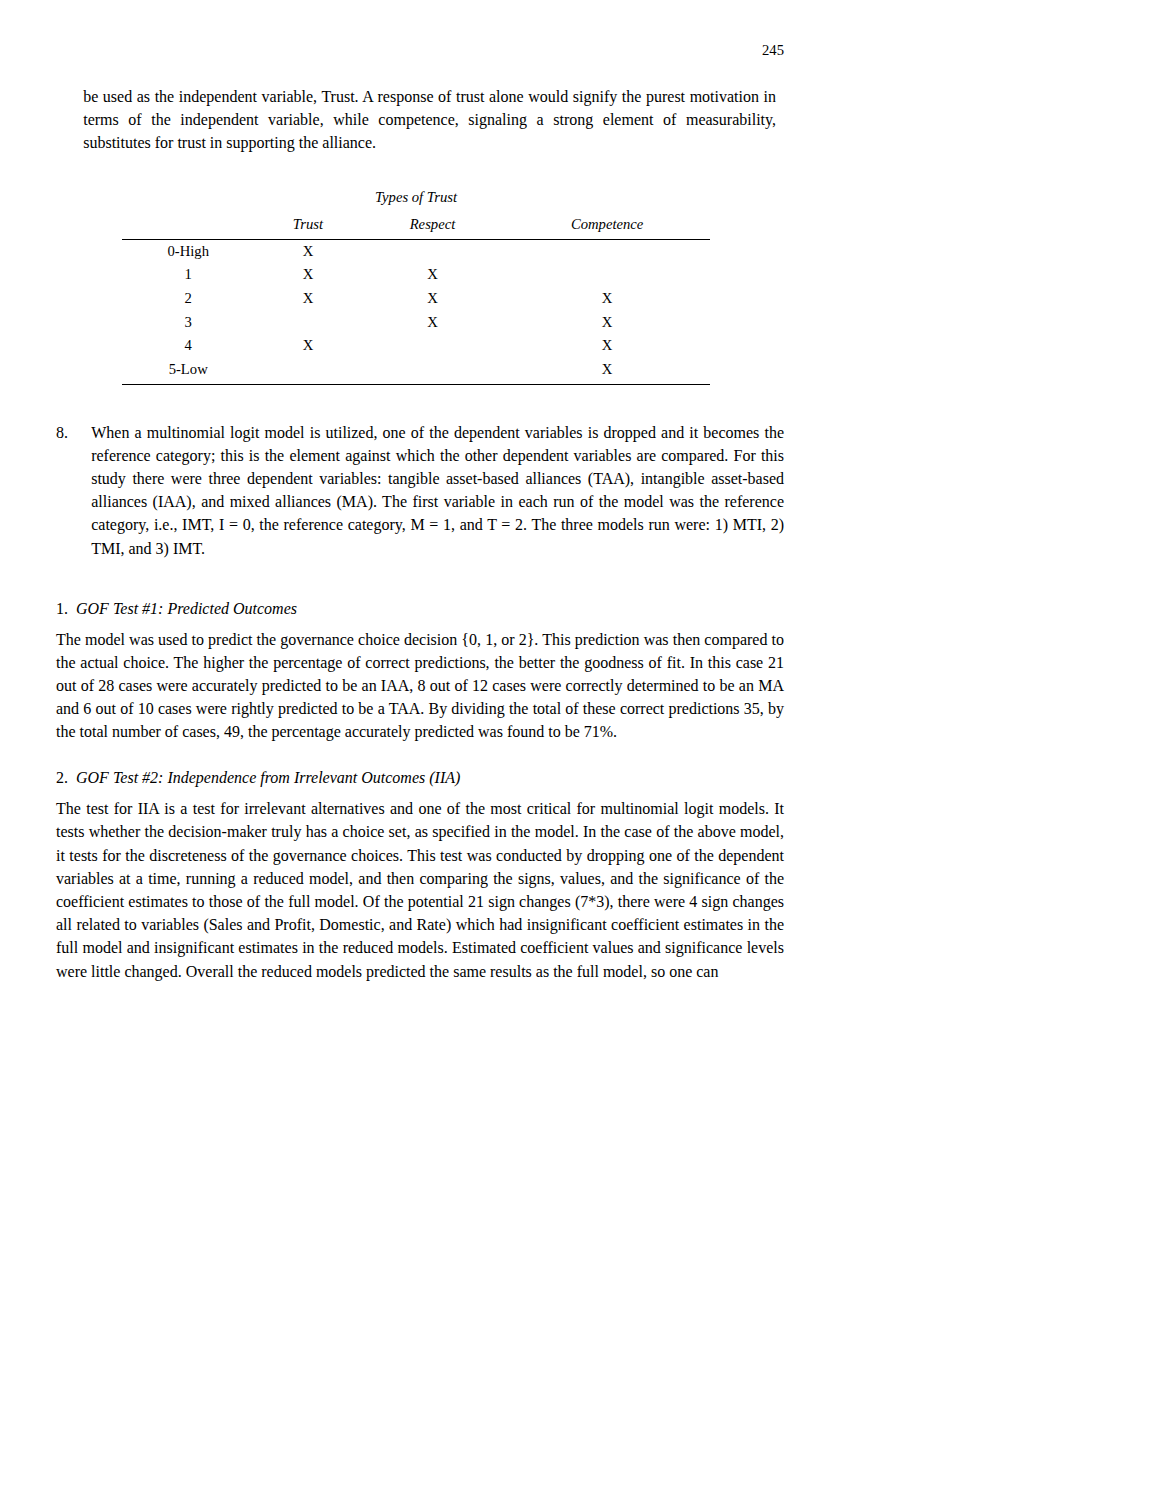245
be used as the independent variable, Trust. A response of trust alone would signify the purest motivation in terms of the independent variable, while competence, signaling a strong element of measurability, substitutes for trust in supporting the alliance.
Types of Trust
| | Trust | Respect | Competence |
| --- | --- | --- | --- |
| 0-High | X | | |
| 1 | X | X | |
| 2 | X | X | X |
| 3 | | X | X |
| 4 | X | | X |
| 5-Low | | | X |
8.
When a multinomial logit model is utilized, one of the dependent variables is dropped and it becomes the reference category; this is the element against which the other dependent variables are compared. For this study there were three dependent variables: tangible asset-based alliances (TAA), intangible asset-based alliances (IAA), and mixed alliances (MA). The first variable in each run of the model was the reference category, i.e., IMT, I = 0, the reference category, M = 1, and T = 2. The three models run were: 1) MTI, 2) TMI, and 3) IMT.
1. GOF Test #1: Predicted Outcomes
The model was used to predict the governance choice decision {0, 1, or 2}. This prediction was then compared to the actual choice. The higher the percentage of correct predictions, the better the goodness of fit. In this case 21 out of 28 cases were accurately predicted to be an IAA, 8 out of 12 cases were correctly determined to be an MA and 6 out of 10 cases were rightly predicted to be a TAA. By dividing the total of these correct predictions 35, by the total number of cases, 49, the percentage accurately predicted was found to be 71%.
2. GOF Test #2: Independence from Irrelevant Outcomes (IIA)
The test for IIA is a test for irrelevant alternatives and one of the most critical for multinomial logit models. It tests whether the decision-maker truly has a choice set, as specified in the model. In the case of the above model, it tests for the discreteness of the governance choices. This test was conducted by dropping one of the dependent variables at a time, running a reduced model, and then comparing the signs, values, and the significance of the coefficient estimates to those of the full model. Of the potential 21 sign changes (7*3), there were 4 sign changes all related to variables (Sales and Profit, Domestic, and Rate) which had insignificant coefficient estimates in the full model and insignificant estimates in the reduced models. Estimated coefficient values and significance levels were little changed. Overall the reduced models predicted the same results as the full model, so one can